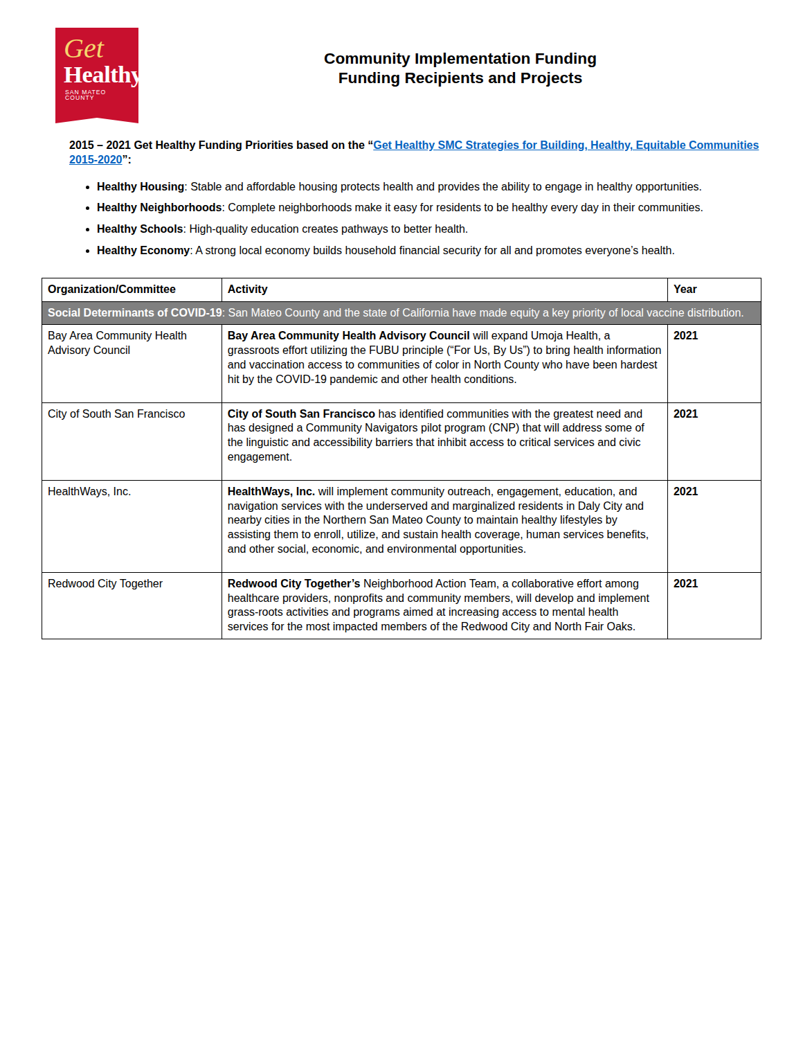Get Healthy SAN MATEO COUNTY
Community Implementation Funding
Funding Recipients and Projects
2015 – 2021 Get Healthy Funding Priorities based on the “Get Healthy SMC Strategies for Building, Healthy, Equitable Communities 2015-2020”:
Healthy Housing: Stable and affordable housing protects health and provides the ability to engage in healthy opportunities.
Healthy Neighborhoods: Complete neighborhoods make it easy for residents to be healthy every day in their communities.
Healthy Schools: High-quality education creates pathways to better health.
Healthy Economy: A strong local economy builds household financial security for all and promotes everyone’s health.
| Organization/Committee | Activity | Year |
| --- | --- | --- |
| Social Determinants of COVID-19 : San Mateo County and the state of California have made equity a key priority of local vaccine distribution. |
| Bay Area Community Health Advisory Council | Bay Area Community Health Advisory Council will expand Umoja Health, a grassroots effort utilizing the FUBU principle (“For Us, By Us”) to bring health information and vaccination access to communities of color in North County who have been hardest hit by the COVID-19 pandemic and other health conditions. | 2021 |
| City of South San Francisco | City of South San Francisco has identified communities with the greatest need and has designed a Community Navigators pilot program (CNP) that will address some of the linguistic and accessibility barriers that inhibit access to critical services and civic engagement. | 2021 |
| HealthWays, Inc. | HealthWays, Inc. will implement community outreach, engagement, education, and navigation services with the underserved and marginalized residents in Daly City and nearby cities in the Northern San Mateo County to maintain healthy lifestyles by assisting them to enroll, utilize, and sustain health coverage, human services benefits, and other social, economic, and environmental opportunities. | 2021 |
| Redwood City Together | Redwood City Together’s Neighborhood Action Team, a collaborative effort among healthcare providers, nonprofits and community members, will develop and implement grass-roots activities and programs aimed at increasing access to mental health services for the most impacted members of the Redwood City and North Fair Oaks. | 2021 |